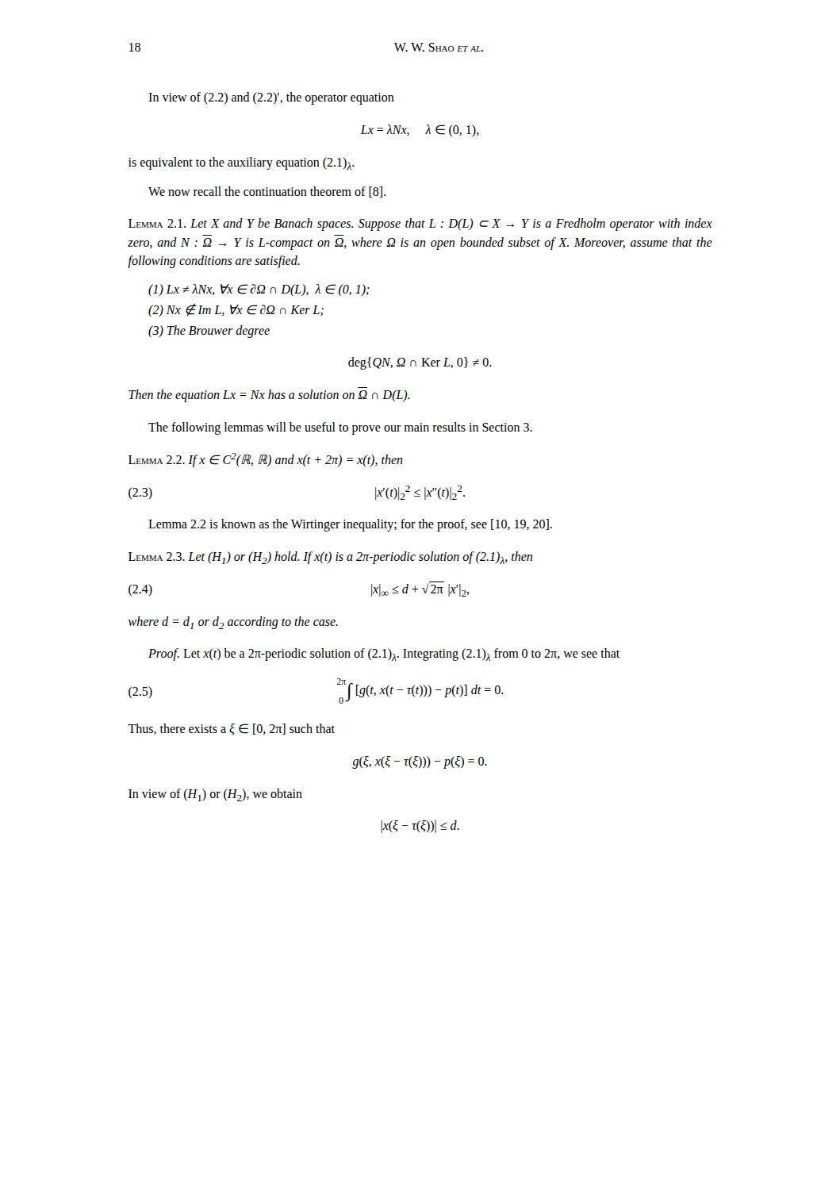18 W. W. Shao et al.
In view of (2.2) and (2.2)′, the operator equation
Lx = λNx, λ ∈ (0, 1),
is equivalent to the auxiliary equation (2.1)λ.
We now recall the continuation theorem of [8].
Lemma 2.1. Let X and Y be Banach spaces. Suppose that L : D(L) ⊂ X → Y is a Fredholm operator with index zero, and N : Ω → Y is L-compact on Ω, where Ω is an open bounded subset of X. Moreover, assume that the following conditions are satisfied.
(1) Lx ≠ λNx, ∀x ∈ ∂Ω ∩ D(L), λ ∈ (0, 1);
(2) Nx ∉ Im L, ∀x ∈ ∂Ω ∩ Ker L;
(3) The Brouwer degree
deg{QN, Ω ∩ Ker L, 0} ≠ 0.
Then the equation Lx = Nx has a solution on Ω ∩ D(L).
The following lemmas will be useful to prove our main results in Section 3.
Lemma 2.2. If x ∈ C2(ℝ, ℝ) and x(t + 2π) = x(t), then
(2.3) |x′(t)|22 ≤ |x″(t)|22.
Lemma 2.2 is known as the Wirtinger inequality; for the proof, see [10, 19, 20].
Lemma 2.3. Let (H1) or (H2) hold. If x(t) is a 2π-periodic solution of (2.1)λ, then
(2.4) |x|∞ ≤ d + √2π |x′|2,
where d = d1 or d2 according to the case.
Proof. Let x(t) be a 2π-periodic solution of (2.1)λ. Integrating (2.1)λ from 0 to 2π, we see that
(2.5) 2π 0∫ [g(t, x(t − τ(t))) − p(t)] dt = 0.
Thus, there exists a ξ ∈ [0, 2π] such that
g(ξ, x(ξ − τ(ξ))) − p(ξ) = 0.
In view of (H1) or (H2), we obtain
|x(ξ − τ(ξ))| ≤ d.